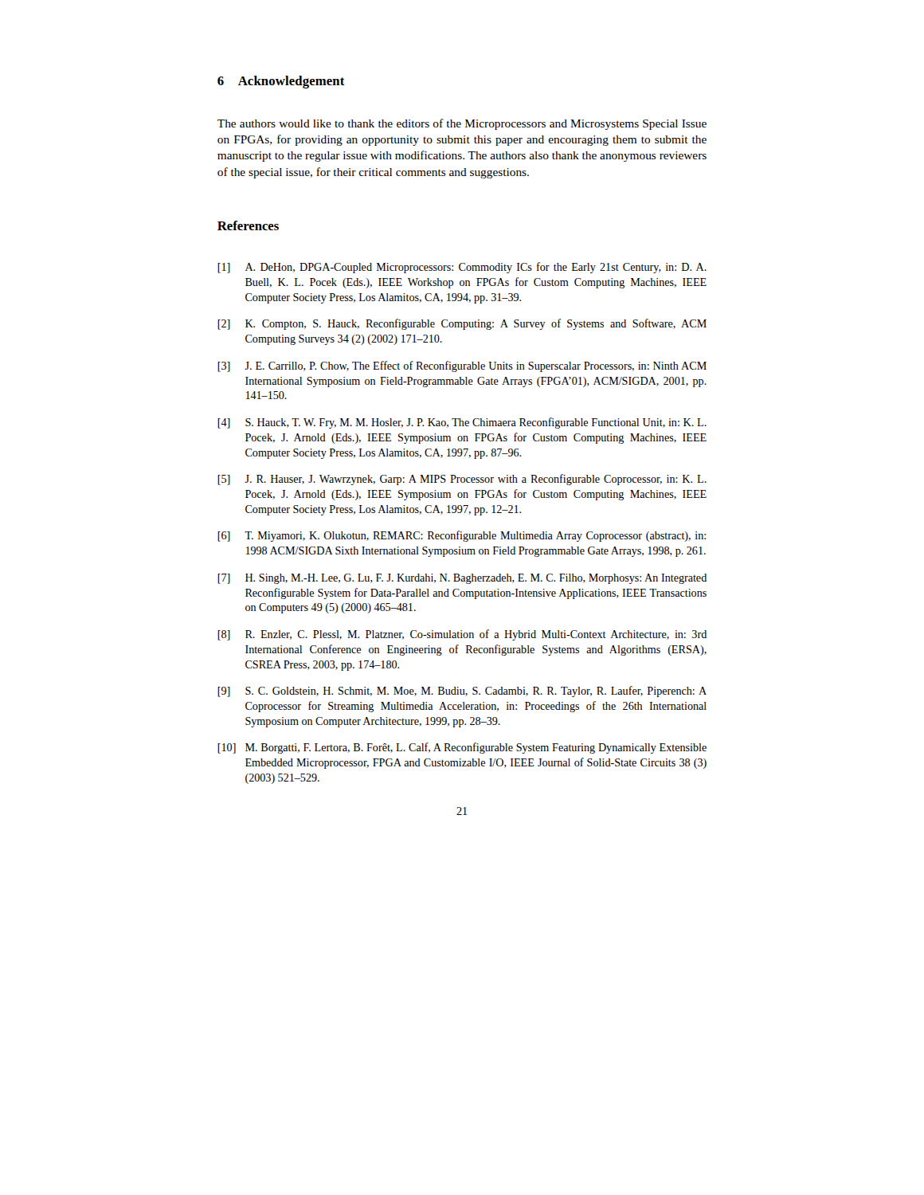6 Acknowledgement
The authors would like to thank the editors of the Microprocessors and Microsystems Special Issue on FPGAs, for providing an opportunity to submit this paper and encouraging them to submit the manuscript to the regular issue with modifications. The authors also thank the anonymous reviewers of the special issue, for their critical comments and suggestions.
References
[1] A. DeHon, DPGA-Coupled Microprocessors: Commodity ICs for the Early 21st Century, in: D. A. Buell, K. L. Pocek (Eds.), IEEE Workshop on FPGAs for Custom Computing Machines, IEEE Computer Society Press, Los Alamitos, CA, 1994, pp. 31–39.
[2] K. Compton, S. Hauck, Reconfigurable Computing: A Survey of Systems and Software, ACM Computing Surveys 34 (2) (2002) 171–210.
[3] J. E. Carrillo, P. Chow, The Effect of Reconfigurable Units in Superscalar Processors, in: Ninth ACM International Symposium on Field-Programmable Gate Arrays (FPGA’01), ACM/SIGDA, 2001, pp. 141–150.
[4] S. Hauck, T. W. Fry, M. M. Hosler, J. P. Kao, The Chimaera Reconfigurable Functional Unit, in: K. L. Pocek, J. Arnold (Eds.), IEEE Symposium on FPGAs for Custom Computing Machines, IEEE Computer Society Press, Los Alamitos, CA, 1997, pp. 87–96.
[5] J. R. Hauser, J. Wawrzynek, Garp: A MIPS Processor with a Reconfigurable Coprocessor, in: K. L. Pocek, J. Arnold (Eds.), IEEE Symposium on FPGAs for Custom Computing Machines, IEEE Computer Society Press, Los Alamitos, CA, 1997, pp. 12–21.
[6] T. Miyamori, K. Olukotun, REMARC: Reconfigurable Multimedia Array Coprocessor (abstract), in: 1998 ACM/SIGDA Sixth International Symposium on Field Programmable Gate Arrays, 1998, p. 261.
[7] H. Singh, M.-H. Lee, G. Lu, F. J. Kurdahi, N. Bagherzadeh, E. M. C. Filho, Morphosys: An Integrated Reconfigurable System for Data-Parallel and Computation-Intensive Applications, IEEE Transactions on Computers 49 (5) (2000) 465–481.
[8] R. Enzler, C. Plessl, M. Platzner, Co-simulation of a Hybrid Multi-Context Architecture, in: 3rd International Conference on Engineering of Reconfigurable Systems and Algorithms (ERSA), CSREA Press, 2003, pp. 174–180.
[9] S. C. Goldstein, H. Schmit, M. Moe, M. Budiu, S. Cadambi, R. R. Taylor, R. Laufer, Piperench: A Coprocessor for Streaming Multimedia Acceleration, in: Proceedings of the 26th International Symposium on Computer Architecture, 1999, pp. 28–39.
[10] M. Borgatti, F. Lertora, B. Forêt, L. Calf, A Reconfigurable System Featuring Dynamically Extensible Embedded Microprocessor, FPGA and Customizable I/O, IEEE Journal of Solid-State Circuits 38 (3) (2003) 521–529.
21